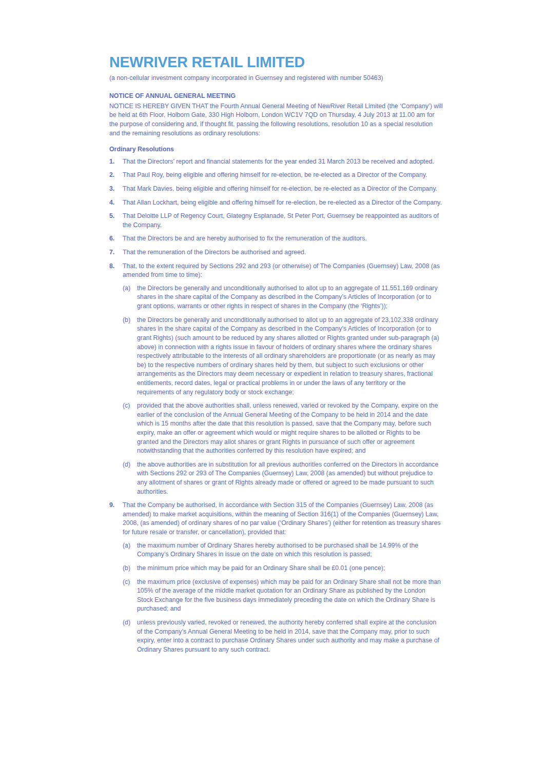NewRiver Retail Limited
(a non-cellular investment company incorporated in Guernsey and registered with number 50463)
Notice of Annual General Meeting
NOTICE IS HEREBY GIVEN THAT the Fourth Annual General Meeting of NewRiver Retail Limited (the ‘Company’) will be held at 6th Floor, Holborn Gate, 330 High Holborn, London WC1V 7QD on Thursday, 4 July 2013 at 11.00 am for the purpose of considering and, if thought fit, passing the following resolutions, resolution 10 as a special resolution and the remaining resolutions as ordinary resolutions:
Ordinary Resolutions
That the Directors’ report and financial statements for the year ended 31 March 2013 be received and adopted.
That Paul Roy, being eligible and offering himself for re-election, be re-elected as a Director of the Company.
That Mark Davies, being eligible and offering himself for re-election, be re-elected as a Director of the Company.
That Allan Lockhart, being eligible and offering himself for re-election, be re-elected as a Director of the Company.
That Deloitte LLP of Regency Court, Glategny Esplanade, St Peter Port, Guernsey be reappointed as auditors of the Company.
That the Directors be and are hereby authorised to fix the remuneration of the auditors.
That the remuneration of the Directors be authorised and agreed.
That, to the extent required by Sections 292 and 293 (or otherwise) of The Companies (Guernsey) Law, 2008 (as amended from time to time):
the Directors be generally and unconditionally authorised to allot up to an aggregate of 11,551,169 ordinary shares in the share capital of the Company as described in the Company’s Articles of Incorporation (or to grant options, warrants or other rights in respect of shares in the Company (the ‘Rights’));
the Directors be generally and unconditionally authorised to allot up to an aggregate of 23,102,338 ordinary shares in the share capital of the Company as described in the Company’s Articles of Incorporation (or to grant Rights) (such amount to be reduced by any shares allotted or Rights granted under sub-paragraph (a) above) in connection with a rights issue in favour of holders of ordinary shares where the ordinary shares respectively attributable to the interests of all ordinary shareholders are proportionate (or as nearly as may be) to the respective numbers of ordinary shares held by them, but subject to such exclusions or other arrangements as the Directors may deem necessary or expedient in relation to treasury shares, fractional entitlements, record dates, legal or practical problems in or under the laws of any territory or the requirements of any regulatory body or stock exchange;
provided that the above authorities shall, unless renewed, varied or revoked by the Company, expire on the earlier of the conclusion of the Annual General Meeting of the Company to be held in 2014 and the date which is 15 months after the date that this resolution is passed, save that the Company may, before such expiry, make an offer or agreement which would or might require shares to be allotted or Rights to be granted and the Directors may allot shares or grant Rights in pursuance of such offer or agreement notwithstanding that the authorities conferred by this resolution have expired; and
the above authorities are in substitution for all previous authorities conferred on the Directors in accordance with Sections 292 or 293 of The Companies (Guernsey) Law, 2008 (as amended) but without prejudice to any allotment of shares or grant of Rights already made or offered or agreed to be made pursuant to such authorities.
That the Company be authorised, in accordance with Section 315 of the Companies (Guernsey) Law, 2008 (as amended) to make market acquisitions, within the meaning of Section 316(1) of the Companies (Guernsey) Law, 2008, (as amended) of ordinary shares of no par value (‘Ordinary Shares’) (either for retention as treasury shares for future resale or transfer, or cancellation), provided that:
the maximum number of Ordinary Shares hereby authorised to be purchased shall be 14.99% of the Company’s Ordinary Shares in issue on the date on which this resolution is passed;
the minimum price which may be paid for an Ordinary Share shall be £0.01 (one pence);
the maximum price (exclusive of expenses) which may be paid for an Ordinary Share shall not be more than 105% of the average of the middle market quotation for an Ordinary Share as published by the London Stock Exchange for the five business days immediately preceding the date on which the Ordinary Share is purchased; and
unless previously varied, revoked or renewed, the authority hereby conferred shall expire at the conclusion of the Company’s Annual General Meeting to be held in 2014, save that the Company may, prior to such expiry, enter into a contract to purchase Ordinary Shares under such authority and may make a purchase of Ordinary Shares pursuant to any such contract.